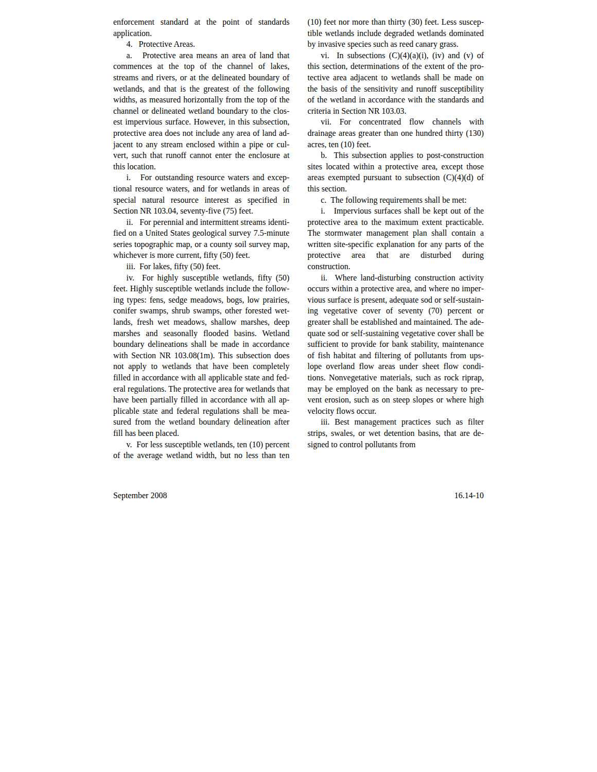enforcement standard at the point of standards application.
4. Protective Areas.
a. Protective area means an area of land that commences at the top of the channel of lakes, streams and rivers, or at the delineated boundary of wetlands, and that is the greatest of the following widths, as measured horizontally from the top of the channel or delineated wetland boundary to the closest impervious surface. However, in this subsection, protective area does not include any area of land adjacent to any stream enclosed within a pipe or culvert, such that runoff cannot enter the enclosure at this location.
i. For outstanding resource waters and exceptional resource waters, and for wetlands in areas of special natural resource interest as specified in Section NR 103.04, seventy-five (75) feet.
ii. For perennial and intermittent streams identified on a United States geological survey 7.5-minute series topographic map, or a county soil survey map, whichever is more current, fifty (50) feet.
iii. For lakes, fifty (50) feet.
iv. For highly susceptible wetlands, fifty (50) feet. Highly susceptible wetlands include the following types: fens, sedge meadows, bogs, low prairies, conifer swamps, shrub swamps, other forested wetlands, fresh wet meadows, shallow marshes, deep marshes and seasonally flooded basins. Wetland boundary delineations shall be made in accordance with Section NR 103.08(1m). This subsection does not apply to wetlands that have been completely filled in accordance with all applicable state and federal regulations. The protective area for wetlands that have been partially filled in accordance with all applicable state and federal regulations shall be measured from the wetland boundary delineation after fill has been placed.
v. For less susceptible wetlands, ten (10) percent of the average wetland width, but no less than ten (10) feet nor more than thirty (30) feet. Less susceptible wetlands include degraded wetlands dominated by invasive species such as reed canary grass.
vi. In subsections (C)(4)(a)(i), (iv) and (v) of this section, determinations of the extent of the protective area adjacent to wetlands shall be made on the basis of the sensitivity and runoff susceptibility of the wetland in accordance with the standards and criteria in Section NR 103.03.
vii. For concentrated flow channels with drainage areas greater than one hundred thirty (130) acres, ten (10) feet.
b. This subsection applies to post-construction sites located within a protective area, except those areas exempted pursuant to subsection (C)(4)(d) of this section.
c. The following requirements shall be met:
i. Impervious surfaces shall be kept out of the protective area to the maximum extent practicable. The stormwater management plan shall contain a written site-specific explanation for any parts of the protective area that are disturbed during construction.
ii. Where land-disturbing construction activity occurs within a protective area, and where no impervious surface is present, adequate sod or self-sustaining vegetative cover of seventy (70) percent or greater shall be established and maintained. The adequate sod or self-sustaining vegetative cover shall be sufficient to provide for bank stability, maintenance of fish habitat and filtering of pollutants from upslope overland flow areas under sheet flow conditions. Nonvegetative materials, such as rock riprap, may be employed on the bank as necessary to prevent erosion, such as on steep slopes or where high velocity flows occur.
iii. Best management practices such as filter strips, swales, or wet detention basins, that are designed to control pollutants from
September 2008 16.14-10